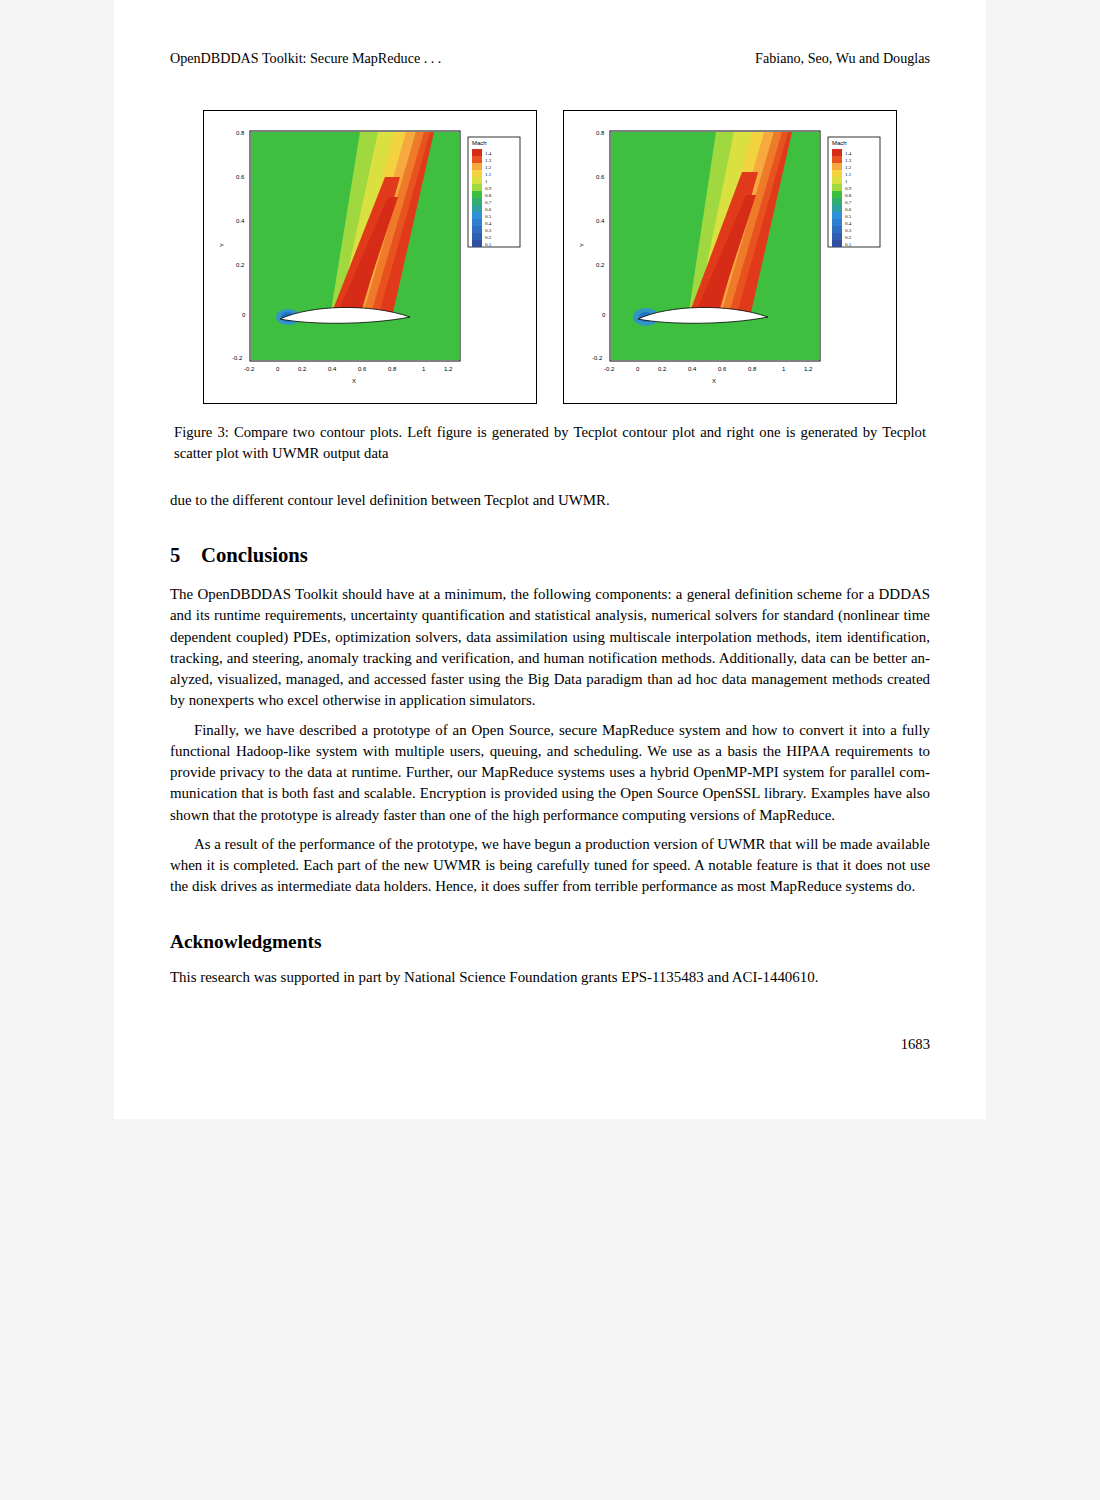OpenDBDDAS Toolkit: Secure MapReduce . . . Fabiano, Seo, Wu and Douglas
0.8 0.6 0.4 0.2 0 -0.2 Y -0.2 0 0.2 0.4 0.6 0.8 1 1.2 X Mach 1.4 1.3 1.2 1.1 1 0.9 0.8 0.7 0.6 0.5 0.4 0.3 0.2 0.1
0.8 0.6 0.4 0.2 0 -0.2 Y -0.2 0 0.2 0.4 0.6 0.8 1 1.2 X Mach 1.4 1.3 1.2 1.1 1 0.9 0.8 0.7 0.6 0.5 0.4 0.3 0.2 0.1
Figure 3: Compare two contour plots. Left figure is generated by Tecplot contour plot and right one is generated by Tecplot scatter plot with UWMR output data
due to the different contour level definition between Tecplot and UWMR.
5 Conclusions
The OpenDBDDAS Toolkit should have at a minimum, the following components: a general definition scheme for a DDDAS and its runtime requirements, uncertainty quantification and statistical analysis, numerical solvers for standard (nonlinear time dependent coupled) PDEs, optimization solvers, data assimilation using multiscale interpolation methods, item identification, tracking, and steering, anomaly tracking and verification, and human notification methods. Additionally, data can be better analyzed, visualized, managed, and accessed faster using the Big Data paradigm than ad hoc data management methods created by nonexperts who excel otherwise in application simulators.
Finally, we have described a prototype of an Open Source, secure MapReduce system and how to convert it into a fully functional Hadoop-like system with multiple users, queuing, and scheduling. We use as a basis the HIPAA requirements to provide privacy to the data at runtime. Further, our MapReduce systems uses a hybrid OpenMP-MPI system for parallel communication that is both fast and scalable. Encryption is provided using the Open Source OpenSSL library. Examples have also shown that the prototype is already faster than one of the high performance computing versions of MapReduce.
As a result of the performance of the prototype, we have begun a production version of UWMR that will be made available when it is completed. Each part of the new UWMR is being carefully tuned for speed. A notable feature is that it does not use the disk drives as intermediate data holders. Hence, it does suffer from terrible performance as most MapReduce systems do.
Acknowledgments
This research was supported in part by National Science Foundation grants EPS-1135483 and ACI-1440610.
1683